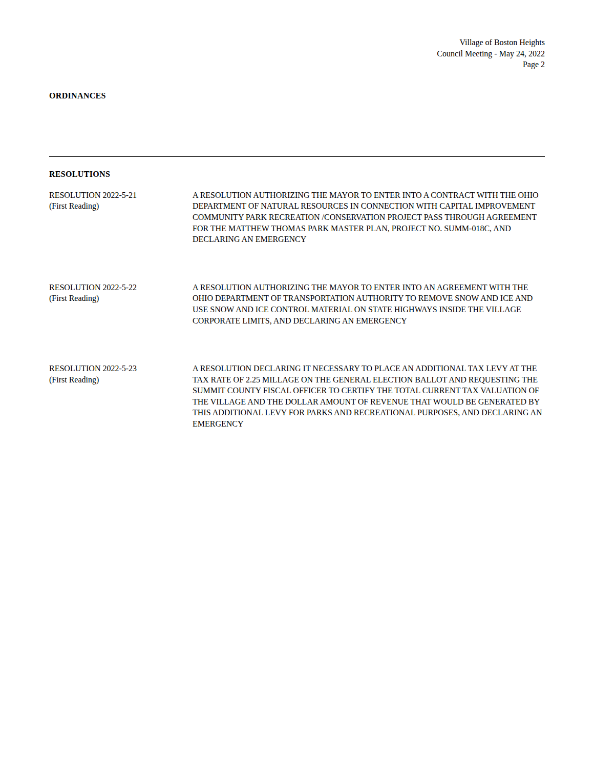Village of Boston Heights
Council Meeting - May 24, 2022
Page 2
ORDINANCES
RESOLUTIONS
RESOLUTION 2022-5-21 (First Reading)
A RESOLUTION AUTHORIZING THE MAYOR TO ENTER INTO A CONTRACT WITH THE OHIO DEPARTMENT OF NATURAL RESOURCES IN CONNECTION WITH CAPITAL IMPROVEMENT COMMUNITY PARK RECREATION /CONSERVATION PROJECT PASS THROUGH AGREEMENT FOR THE MATTHEW THOMAS PARK MASTER PLAN, PROJECT NO. SUMM-018C, AND DECLARING AN EMERGENCY
RESOLUTION 2022-5-22 (First Reading)
A RESOLUTION AUTHORIZING THE MAYOR TO ENTER INTO AN AGREEMENT WITH THE OHIO DEPARTMENT OF TRANSPORTATION AUTHORITY TO REMOVE SNOW AND ICE AND USE SNOW AND ICE CONTROL MATERIAL ON STATE HIGHWAYS INSIDE THE VILLAGE CORPORATE LIMITS, AND DECLARING AN EMERGENCY
RESOLUTION 2022-5-23 (First Reading)
A RESOLUTION DECLARING IT NECESSARY TO PLACE AN ADDITIONAL TAX LEVY AT THE TAX RATE OF 2.25 MILLAGE ON THE GENERAL ELECTION BALLOT AND REQUESTING THE SUMMIT COUNTY FISCAL OFFICER TO CERTIFY THE TOTAL CURRENT TAX VALUATION OF THE VILLAGE AND THE DOLLAR AMOUNT OF REVENUE THAT WOULD BE GENERATED BY THIS ADDITIONAL LEVY FOR PARKS AND RECREATIONAL PURPOSES, AND DECLARING AN EMERGENCY